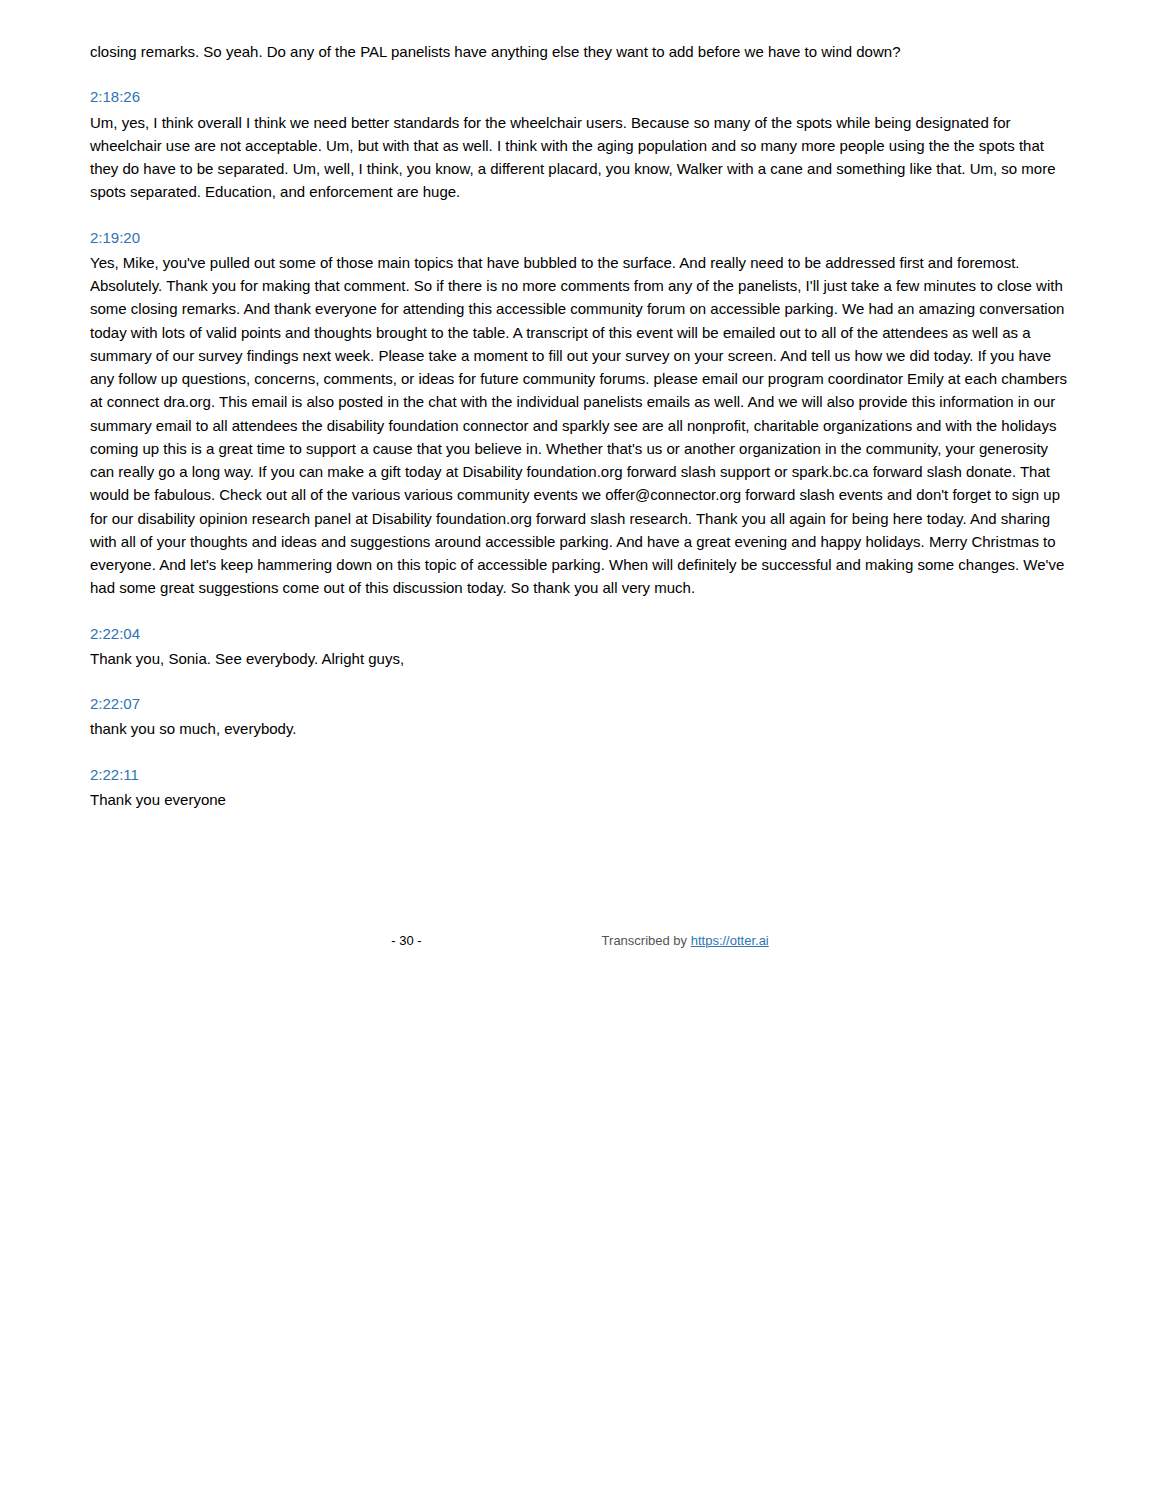closing remarks. So yeah. Do any of the PAL panelists have anything else they want to add before we have to wind down?
2:18:26
Um, yes, I think overall I think we need better standards for the wheelchair users. Because so many of the spots while being designated for wheelchair use are not acceptable. Um, but with that as well. I think with the aging population and so many more people using the the spots that they do have to be separated. Um, well, I think, you know, a different placard, you know, Walker with a cane and something like that. Um, so more spots separated. Education, and enforcement are huge.
2:19:20
Yes, Mike, you've pulled out some of those main topics that have bubbled to the surface. And really need to be addressed first and foremost. Absolutely. Thank you for making that comment. So if there is no more comments from any of the panelists, I'll just take a few minutes to close with some closing remarks. And thank everyone for attending this accessible community forum on accessible parking. We had an amazing conversation today with lots of valid points and thoughts brought to the table. A transcript of this event will be emailed out to all of the attendees as well as a summary of our survey findings next week. Please take a moment to fill out your survey on your screen. And tell us how we did today. If you have any follow up questions, concerns, comments, or ideas for future community forums. please email our program coordinator Emily at each chambers at connect dra.org. This email is also posted in the chat with the individual panelists emails as well. And we will also provide this information in our summary email to all attendees the disability foundation connector and sparkly see are all nonprofit, charitable organizations and with the holidays coming up this is a great time to support a cause that you believe in. Whether that's us or another organization in the community, your generosity can really go a long way. If you can make a gift today at Disability foundation.org forward slash support or spark.bc.ca forward slash donate. That would be fabulous. Check out all of the various various community events we offer@connector.org forward slash events and don't forget to sign up for our disability opinion research panel at Disability foundation.org forward slash research. Thank you all again for being here today. And sharing with all of your thoughts and ideas and suggestions around accessible parking. And have a great evening and happy holidays. Merry Christmas to everyone. And let's keep hammering down on this topic of accessible parking. When will definitely be successful and making some changes. We've had some great suggestions come out of this discussion today. So thank you all very much.
2:22:04
Thank you, Sonia. See everybody. Alright guys,
2:22:07
thank you so much, everybody.
2:22:11
Thank you everyone
- 30 - Transcribed by https://otter.ai